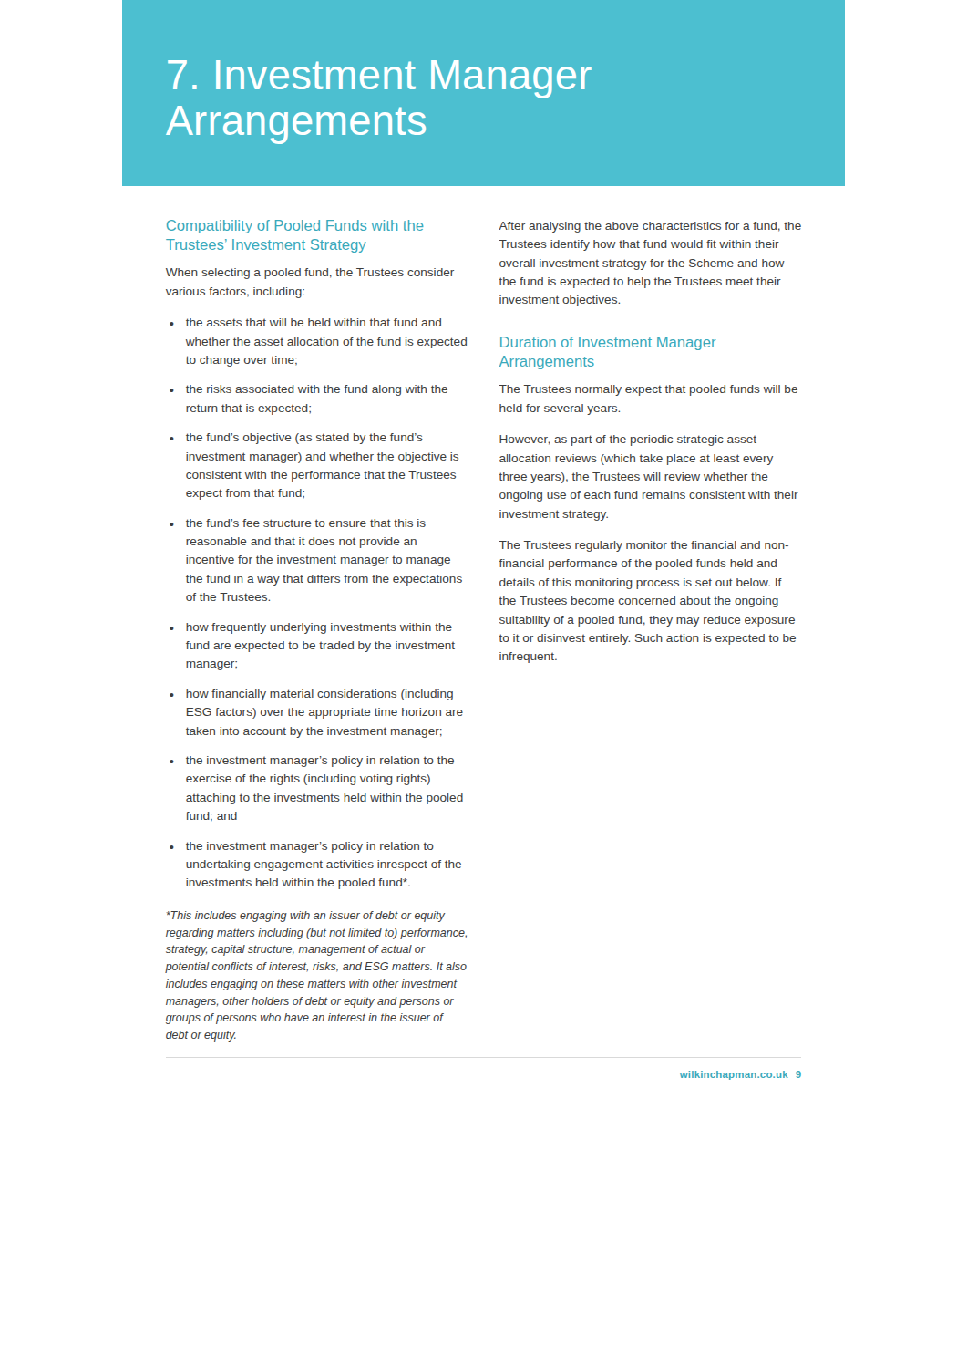7. Investment Manager Arrangements
Compatibility of Pooled Funds with the Trustees’ Investment Strategy
When selecting a pooled fund, the Trustees consider various factors, including:
the assets that will be held within that fund and whether the asset allocation of the fund is expected to change over time;
the risks associated with the fund along with the return that is expected;
the fund’s objective (as stated by the fund’s investment manager) and whether the objective is consistent with the performance that the Trustees expect from that fund;
the fund’s fee structure to ensure that this is reasonable and that it does not provide an incentive for the investment manager to manage the fund in a way that differs from the expectations of the Trustees.
how frequently underlying investments within the fund are expected to be traded by the investment manager;
how financially material considerations (including ESG factors) over the appropriate time horizon are taken into account by the investment manager;
the investment manager’s policy in relation to the exercise of the rights (including voting rights) attaching to the investments held within the pooled fund; and
the investment manager’s policy in relation to undertaking engagement activities inrespect of the investments held within the pooled fund*.
*This includes engaging with an issuer of debt or equity regarding matters including (but not limited to) performance, strategy, capital structure, management of actual or potential conflicts of interest, risks, and ESG matters. It also includes engaging on these matters with other investment managers, other holders of debt or equity and persons or groups of persons who have an interest in the issuer of debt or equity.
After analysing the above characteristics for a fund, the Trustees identify how that fund would fit within their overall investment strategy for the Scheme and how the fund is expected to help the Trustees meet their investment objectives.
Duration of Investment Manager Arrangements
The Trustees normally expect that pooled funds will be held for several years.
However, as part of the periodic strategic asset allocation reviews (which take place at least every three years), the Trustees will review whether the ongoing use of each fund remains consistent with their investment strategy.
The Trustees regularly monitor the financial and non-financial performance of the pooled funds held and details of this monitoring process is set out below. If the Trustees become concerned about the ongoing suitability of a pooled fund, they may reduce exposure to it or disinvest entirely. Such action is expected to be infrequent.
wilkinchapman.co.uk 9